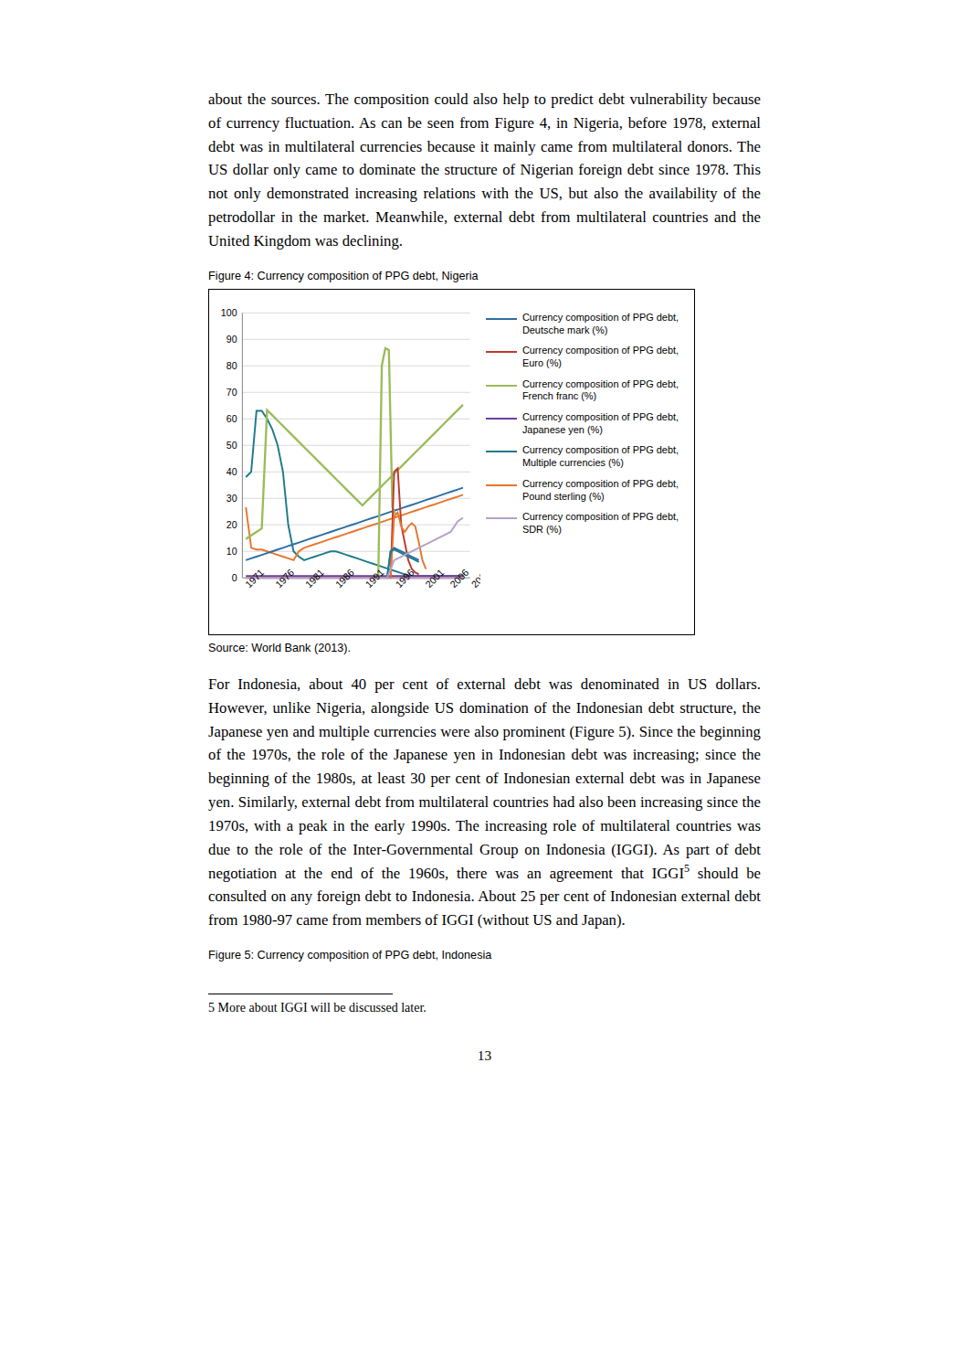about the sources. The composition could also help to predict debt vulnerability because of currency fluctuation. As can be seen from Figure 4, in Nigeria, before 1978, external debt was in multilateral currencies because it mainly came from multilateral donors. The US dollar only came to dominate the structure of Nigerian foreign debt since 1978. This not only demonstrated increasing relations with the US, but also the availability of the petrodollar in the market. Meanwhile, external debt from multilateral countries and the United Kingdom was declining.
Figure 4: Currency composition of PPG debt, Nigeria
100 90 80 70 60 50 40 30 20 10 0 1971 1976 1981 1986 1991 1996 2001 2006 2011
Currency composition of PPG debt, Deutsche mark (%)
Currency composition of PPG debt, Euro (%)
Currency composition of PPG debt, French franc (%)
Currency composition of PPG debt, Japanese yen (%)
Currency composition of PPG debt, Multiple currencies (%)
Currency composition of PPG debt, Pound sterling (%)
Currency composition of PPG debt, SDR (%)
Source: World Bank (2013).
For Indonesia, about 40 per cent of external debt was denominated in US dollars. However, unlike Nigeria, alongside US domination of the Indonesian debt structure, the Japanese yen and multiple currencies were also prominent (Figure 5). Since the beginning of the 1970s, the role of the Japanese yen in Indonesian debt was increasing; since the beginning of the 1980s, at least 30 per cent of Indonesian external debt was in Japanese yen. Similarly, external debt from multilateral countries had also been increasing since the 1970s, with a peak in the early 1990s. The increasing role of multilateral countries was due to the role of the Inter-Governmental Group on Indonesia (IGGI). As part of debt negotiation at the end of the 1960s, there was an agreement that IGGI5 should be consulted on any foreign debt to Indonesia. About 25 per cent of Indonesian external debt from 1980-97 came from members of IGGI (without US and Japan).
Figure 5: Currency composition of PPG debt, Indonesia
5 More about IGGI will be discussed later.
13